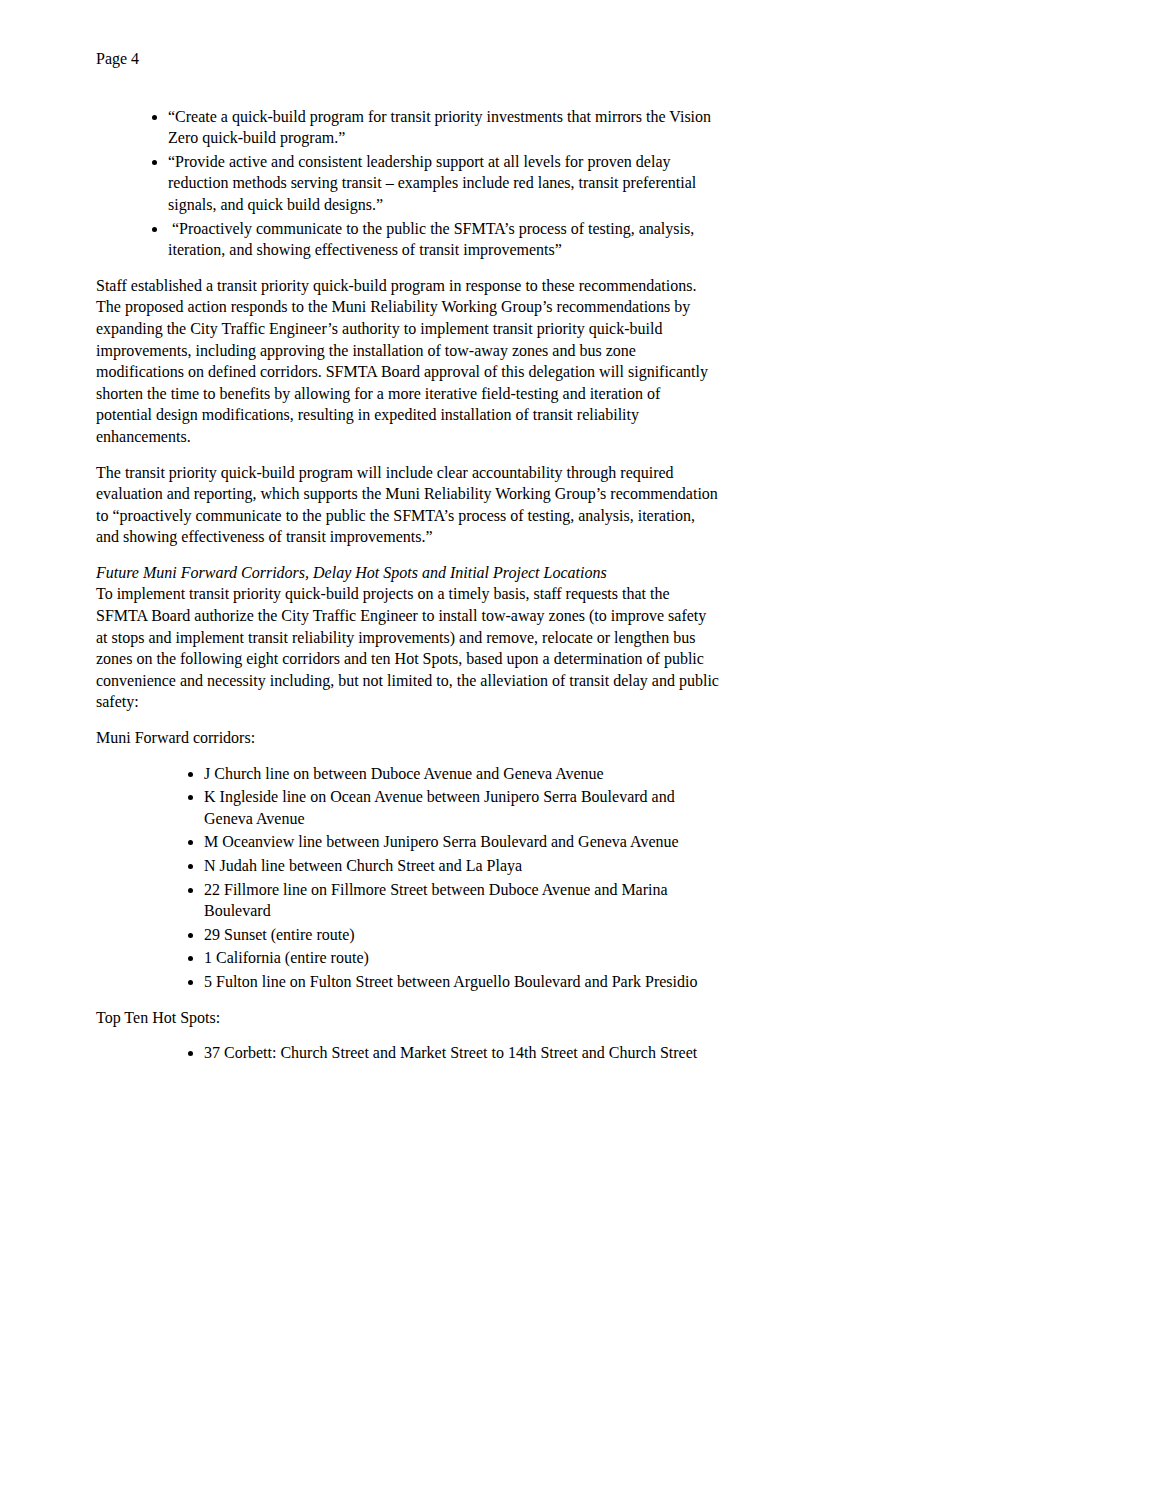Page 4
“Create a quick-build program for transit priority investments that mirrors the Vision Zero quick-build program.”
“Provide active and consistent leadership support at all levels for proven delay reduction methods serving transit – examples include red lanes, transit preferential signals, and quick build designs.”
“Proactively communicate to the public the SFMTA’s process of testing, analysis, iteration, and showing effectiveness of transit improvements”
Staff established a transit priority quick-build program in response to these recommendations. The proposed action responds to the Muni Reliability Working Group’s recommendations by expanding the City Traffic Engineer’s authority to implement transit priority quick-build improvements, including approving the installation of tow-away zones and bus zone modifications on defined corridors. SFMTA Board approval of this delegation will significantly shorten the time to benefits by allowing for a more iterative field-testing and iteration of potential design modifications, resulting in expedited installation of transit reliability enhancements.
The transit priority quick-build program will include clear accountability through required evaluation and reporting, which supports the Muni Reliability Working Group’s recommendation to “proactively communicate to the public the SFMTA’s process of testing, analysis, iteration, and showing effectiveness of transit improvements.”
Future Muni Forward Corridors, Delay Hot Spots and Initial Project Locations
To implement transit priority quick-build projects on a timely basis, staff requests that the SFMTA Board authorize the City Traffic Engineer to install tow-away zones (to improve safety at stops and implement transit reliability improvements) and remove, relocate or lengthen bus zones on the following eight corridors and ten Hot Spots, based upon a determination of public convenience and necessity including, but not limited to, the alleviation of transit delay and public safety:
Muni Forward corridors:
J Church line on between Duboce Avenue and Geneva Avenue
K Ingleside line on Ocean Avenue between Junipero Serra Boulevard and Geneva Avenue
M Oceanview line between Junipero Serra Boulevard and Geneva Avenue
N Judah line between Church Street and La Playa
22 Fillmore line on Fillmore Street between Duboce Avenue and Marina Boulevard
29 Sunset (entire route)
1 California (entire route)
5 Fulton line on Fulton Street between Arguello Boulevard and Park Presidio
Top Ten Hot Spots:
37 Corbett: Church Street and Market Street to 14th Street and Church Street